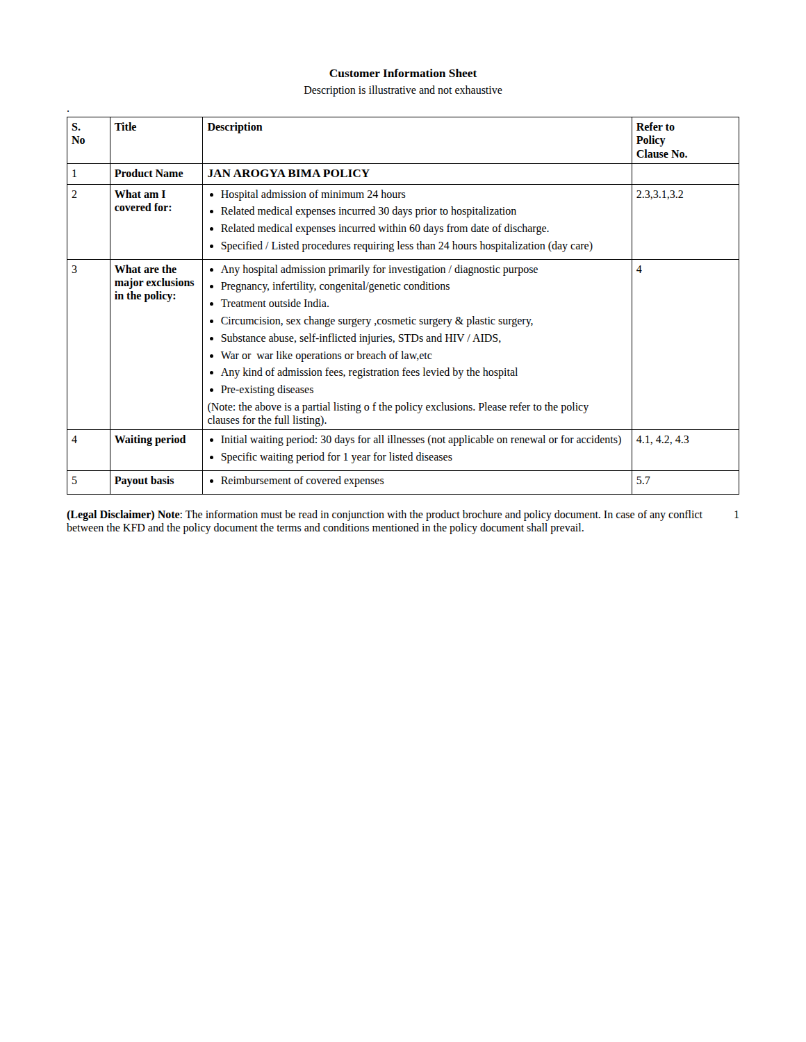Customer Information Sheet
Description is illustrative and not exhaustive
.
| S. No | Title | Description | Refer to Policy Clause No. |
| --- | --- | --- | --- |
| 1 | Product Name | JAN AROGYA BIMA POLICY | |
| 2 | What am I covered for: | Hospital admission of minimum 24 hours Related medical expenses incurred 30 days prior to hospitalization Related medical expenses incurred within 60 days from date of discharge. Specified / Listed procedures requiring less than 24 hours hospitalization (day care) | 2.3,3.1,3.2 |
| 3 | What are the major exclusions in the policy: | Any hospital admission primarily for investigation / diagnostic purpose Pregnancy, infertility, congenital/genetic conditions Treatment outside India. Circumcision, sex change surgery ,cosmetic surgery & plastic surgery, Substance abuse, self-inflicted injuries, STDs and HIV / AIDS, War or war like operations or breach of law,etc Any kind of admission fees, registration fees levied by the hospital Pre-existing diseases (Note: the above is a partial listing o f the policy exclusions. Please refer to the policy clauses for the full listing). | 4 |
| 4 | Waiting period | Initial waiting period: 30 days for all illnesses (not applicable on renewal or for accidents) Specific waiting period for 1 year for listed diseases | 4.1, 4.2, 4.3 |
| 5 | Payout basis | Reimbursement of covered expenses | 5.7 |
1
(Legal Disclaimer) Note: The information must be read in conjunction with the product brochure and policy document. In case of any conflict between the KFD and the policy document the terms and conditions mentioned in the policy document shall prevail.